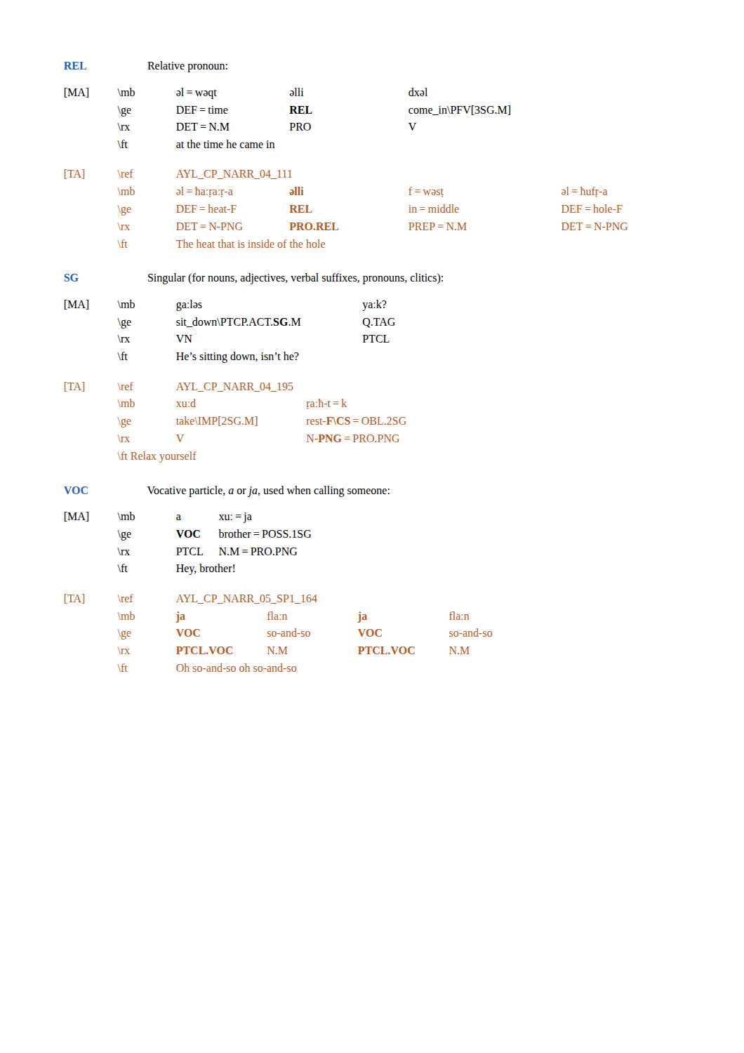REL Relative pronoun:
| [MA] | \mb | əl = wəqt | əlli | dxəl |
| | \ge | DEF = time | REL | come_in\PFV[3SG.M] |
| | \rx | DET = N.M | PRO | V |
| | \ft | at the time he came in |
| [TA] | \ref | AYL_CP_NARR_04_111 |
| | \mb | əl = ħaːṛaːṛ-a | əlli | f = wəsṭ | əl = ħufṛ-a |
| | \ge | DEF = heat-F | REL | in = middle | DEF = hole-F |
| | \rx | DET = N-PNG | PRO.REL | PREP = N.M | DET = N-PNG |
| | \ft | The heat that is inside of the hole |
SG Singular (for nouns, adjectives, verbal suffixes, pronouns, clitics):
| [MA] | \mb | gaːləs | yaːk? |
| | \ge | sit_down\PTCP.ACT. SG .M | Q.TAG |
| | \rx | VN | PTCL |
| | \ft | He’s sitting down, isn’t he? |
| [TA] | \ref | AYL_CP_NARR_04_195 |
| | \mb | xuːd | ṛaːħ-t = k |
| | \ge | take\IMP[2SG.M] | rest- F\CS = OBL.2SG |
| | \rx | V | N- PNG = PRO.PNG |
| | \ft Relax yourself |
VOC Vocative particle, a or ja, used when calling someone:
| [MA] | \mb | a | xuː = ja |
| | \ge | VOC | brother = POSS.1SG |
| | \rx | PTCL | N.M = PRO.PNG |
| | \ft | Hey, brother! |
| [TA] | \ref | AYL_CP_NARR_05_SP1_164 |
| | \mb | ja | flaːn | ja | flaːn |
| | \ge | VOC | so-and-so | VOC | so-and-so |
| | \rx | PTCL.VOC | N.M | PTCL.VOC | N.M |
| | \ft | Oh so-and-so oh so-and-so |